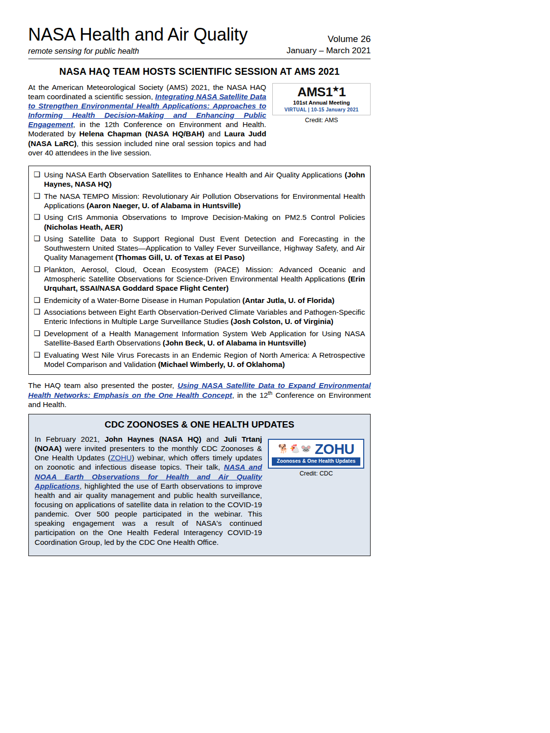NASA Health and Air Quality
remote sensing for public health
Volume 26
January – March 2021
NASA HAQ TEAM HOSTS SCIENTIFIC SESSION AT AMS 2021
At the American Meteorological Society (AMS) 2021, the NASA HAQ team coordinated a scientific session, Integrating NASA Satellite Data to Strengthen Environmental Health Applications: Approaches to Informing Health Decision-Making and Enhancing Public Engagement, in the 12th Conference on Environment and Health. Moderated by Helena Chapman (NASA HQ/BAH) and Laura Judd (NASA LaRC), this session included nine oral session topics and had over 40 attendees in the live session.
AMS1★1
101st Annual Meeting
VIRTUAL | 10-15 January 2021
Credit: AMS
Using NASA Earth Observation Satellites to Enhance Health and Air Quality Applications (John Haynes, NASA HQ)
The NASA TEMPO Mission: Revolutionary Air Pollution Observations for Environmental Health Applications (Aaron Naeger, U. of Alabama in Huntsville)
Using CrIS Ammonia Observations to Improve Decision-Making on PM2.5 Control Policies (Nicholas Heath, AER)
Using Satellite Data to Support Regional Dust Event Detection and Forecasting in the Southwestern United States—Application to Valley Fever Surveillance, Highway Safety, and Air Quality Management (Thomas Gill, U. of Texas at El Paso)
Plankton, Aerosol, Cloud, Ocean Ecosystem (PACE) Mission: Advanced Oceanic and Atmospheric Satellite Observations for Science-Driven Environmental Health Applications (Erin Urquhart, SSAI/NASA Goddard Space Flight Center)
Endemicity of a Water-Borne Disease in Human Population (Antar Jutla, U. of Florida)
Associations between Eight Earth Observation-Derived Climate Variables and Pathogen-Specific Enteric Infections in Multiple Large Surveillance Studies (Josh Colston, U. of Virginia)
Development of a Health Management Information System Web Application for Using NASA Satellite-Based Earth Observations (John Beck, U. of Alabama in Huntsville)
Evaluating West Nile Virus Forecasts in an Endemic Region of North America: A Retrospective Model Comparison and Validation (Michael Wimberly, U. of Oklahoma)
The HAQ team also presented the poster, Using NASA Satellite Data to Expand Environmental Health Networks: Emphasis on the One Health Concept, in the 12th Conference on Environment and Health.
CDC ZOONOSES & ONE HEALTH UPDATES
In February 2021, John Haynes (NASA HQ) and Juli Trtanj (NOAA) were invited presenters to the monthly CDC Zoonoses & One Health Updates (ZOHU) webinar, which offers timely updates on zoonotic and infectious disease topics. Their talk, NASA and NOAA Earth Observations for Health and Air Quality Applications, highlighted the use of Earth observations to improve health and air quality management and public health surveillance, focusing on applications of satellite data in relation to the COVID-19 pandemic. Over 500 people participated in the webinar. This speaking engagement was a result of NASA's continued participation on the One Health Federal Interagency COVID-19 Coordination Group, led by the CDC One Health Office.
🐕🐔🐭 ZOHU
Zoonoses & One Health Updates
Credit: CDC